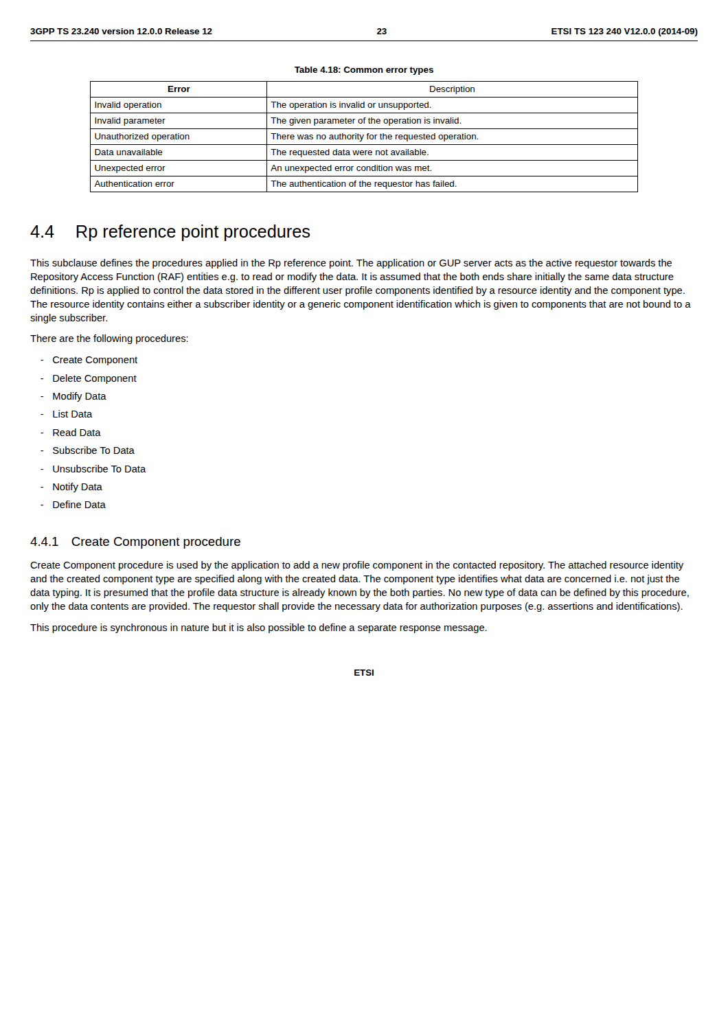3GPP TS 23.240 version 12.0.0 Release 12 23 ETSI TS 123 240 V12.0.0 (2014-09)
Table 4.18: Common error types
| Error | Description |
| --- | --- |
| Invalid operation | The operation is invalid or unsupported. |
| Invalid parameter | The given parameter of the operation is invalid. |
| Unauthorized operation | There was no authority for the requested operation. |
| Data unavailable | The requested data were not available. |
| Unexpected error | An unexpected error condition was met. |
| Authentication error | The authentication of the requestor has failed. |
4.4 Rp reference point procedures
This subclause defines the procedures applied in the Rp reference point. The application or GUP server acts as the active requestor towards the Repository Access Function (RAF) entities e.g. to read or modify the data. It is assumed that the both ends share initially the same data structure definitions. Rp is applied to control the data stored in the different user profile components identified by a resource identity and the component type. The resource identity contains either a subscriber identity or a generic component identification which is given to components that are not bound to a single subscriber.
There are the following procedures:
Create Component
Delete Component
Modify Data
List Data
Read Data
Subscribe To Data
Unsubscribe To Data
Notify Data
Define Data
4.4.1 Create Component procedure
Create Component procedure is used by the application to add a new profile component in the contacted repository. The attached resource identity and the created component type are specified along with the created data. The component type identifies what data are concerned i.e. not just the data typing. It is presumed that the profile data structure is already known by the both parties. No new type of data can be defined by this procedure, only the data contents are provided. The requestor shall provide the necessary data for authorization purposes (e.g. assertions and identifications).
This procedure is synchronous in nature but it is also possible to define a separate response message.
ETSI